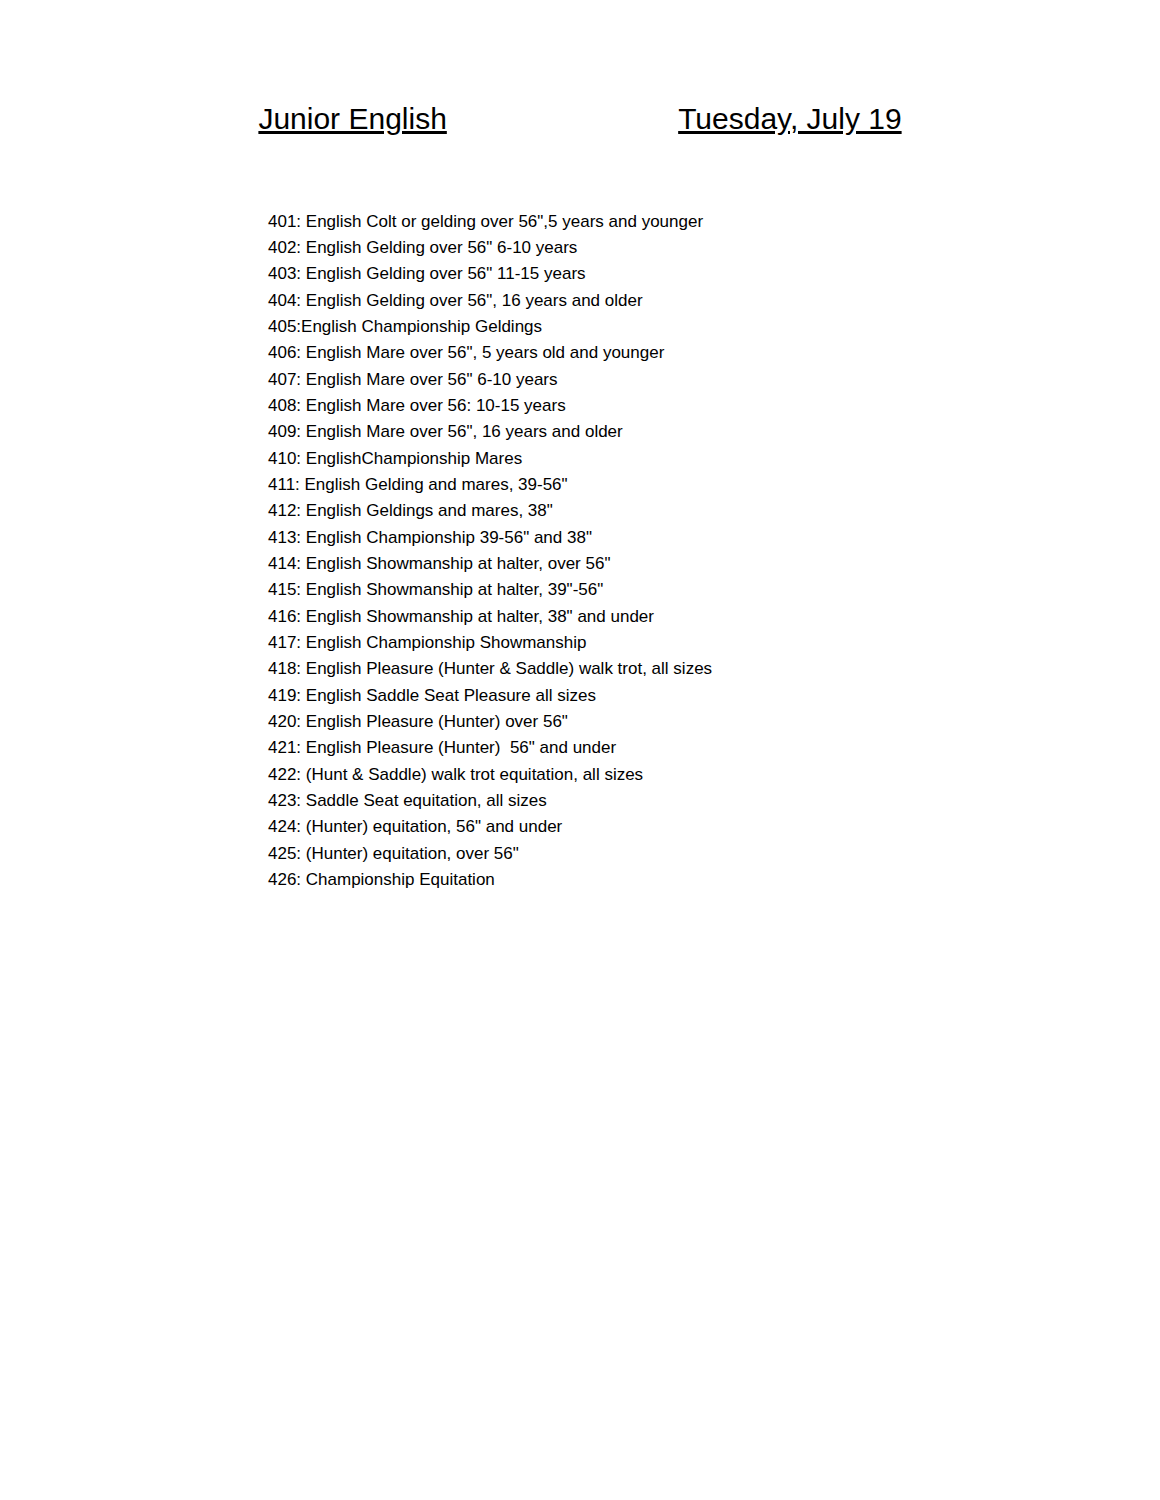Junior English Tuesday, July 19
401: English Colt or gelding over 56",5 years and younger
402: English Gelding over 56" 6-10 years
403: English Gelding over 56" 11-15 years
404: English Gelding over 56", 16 years and older
405:English Championship Geldings
406: English Mare over 56", 5 years old and younger
407: English Mare over 56" 6-10 years
408: English Mare over 56: 10-15 years
409: English Mare over 56", 16 years and older
410: EnglishChampionship Mares
411: English Gelding and mares, 39-56"
412: English Geldings and mares, 38"
413: English Championship 39-56" and 38"
414: English Showmanship at halter, over 56"
415: English Showmanship at halter, 39"-56"
416: English Showmanship at halter, 38" and under
417: English Championship Showmanship
418: English Pleasure (Hunter & Saddle) walk trot, all sizes
419: English Saddle Seat Pleasure all sizes
420: English Pleasure (Hunter) over 56"
421: English Pleasure (Hunter) 56" and under
422: (Hunt & Saddle) walk trot equitation, all sizes
423: Saddle Seat equitation, all sizes
424: (Hunter) equitation, 56" and under
425: (Hunter) equitation, over 56"
426: Championship Equitation